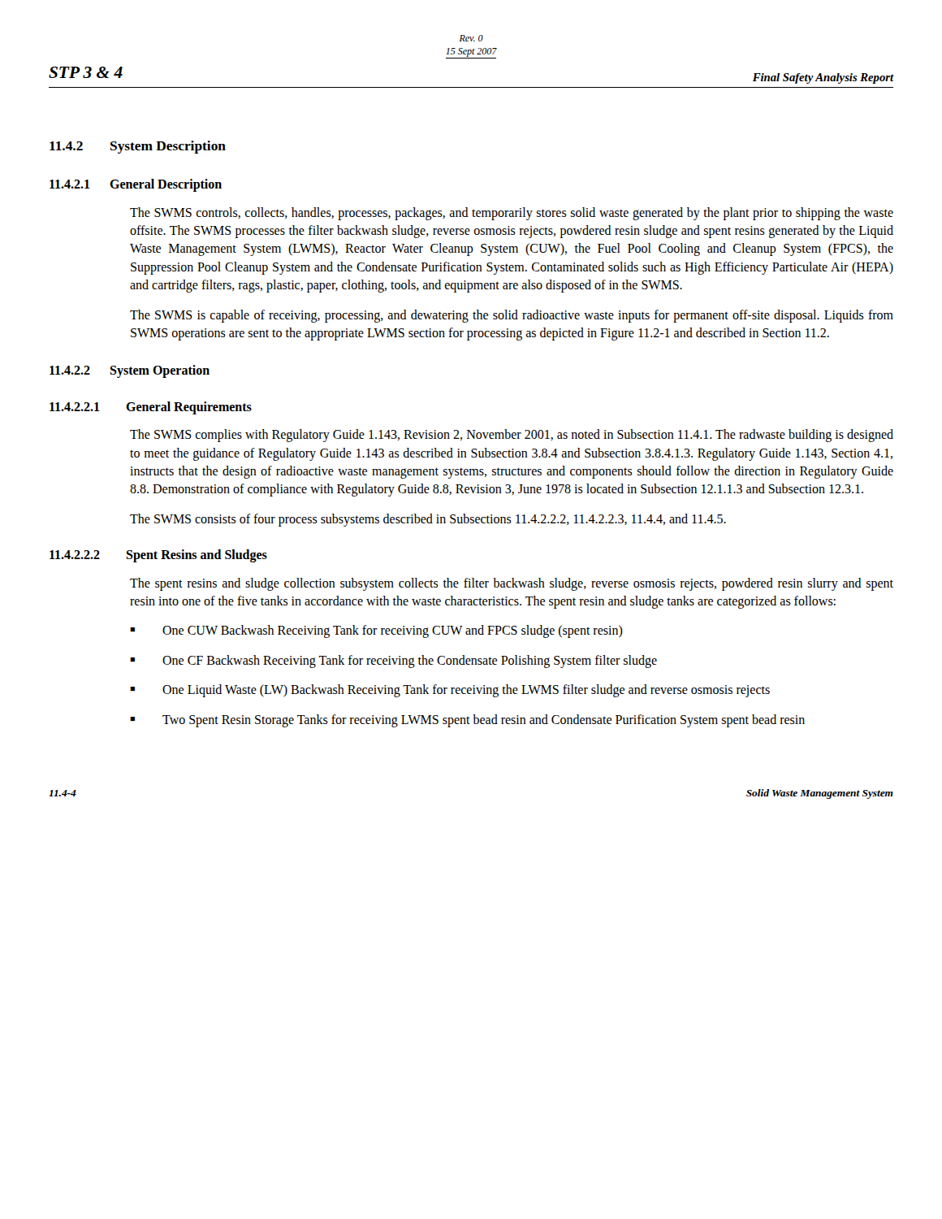Rev. 0
15 Sept 2007
STP 3 & 4
Final Safety Analysis Report
11.4.2 System Description
11.4.2.1 General Description
The SWMS controls, collects, handles, processes, packages, and temporarily stores solid waste generated by the plant prior to shipping the waste offsite. The SWMS processes the filter backwash sludge, reverse osmosis rejects, powdered resin sludge and spent resins generated by the Liquid Waste Management System (LWMS), Reactor Water Cleanup System (CUW), the Fuel Pool Cooling and Cleanup System (FPCS), the Suppression Pool Cleanup System and the Condensate Purification System. Contaminated solids such as High Efficiency Particulate Air (HEPA) and cartridge filters, rags, plastic, paper, clothing, tools, and equipment are also disposed of in the SWMS.
The SWMS is capable of receiving, processing, and dewatering the solid radioactive waste inputs for permanent off-site disposal. Liquids from SWMS operations are sent to the appropriate LWMS section for processing as depicted in Figure 11.2-1 and described in Section 11.2.
11.4.2.2 System Operation
11.4.2.2.1 General Requirements
The SWMS complies with Regulatory Guide 1.143, Revision 2, November 2001, as noted in Subsection 11.4.1. The radwaste building is designed to meet the guidance of Regulatory Guide 1.143 as described in Subsection 3.8.4 and Subsection 3.8.4.1.3. Regulatory Guide 1.143, Section 4.1, instructs that the design of radioactive waste management systems, structures and components should follow the direction in Regulatory Guide 8.8. Demonstration of compliance with Regulatory Guide 8.8, Revision 3, June 1978 is located in Subsection 12.1.1.3 and Subsection 12.3.1.
The SWMS consists of four process subsystems described in Subsections 11.4.2.2.2, 11.4.2.2.3, 11.4.4, and 11.4.5.
11.4.2.2.2 Spent Resins and Sludges
The spent resins and sludge collection subsystem collects the filter backwash sludge, reverse osmosis rejects, powdered resin slurry and spent resin into one of the five tanks in accordance with the waste characteristics. The spent resin and sludge tanks are categorized as follows:
One CUW Backwash Receiving Tank for receiving CUW and FPCS sludge (spent resin)
One CF Backwash Receiving Tank for receiving the Condensate Polishing System filter sludge
One Liquid Waste (LW) Backwash Receiving Tank for receiving the LWMS filter sludge and reverse osmosis rejects
Two Spent Resin Storage Tanks for receiving LWMS spent bead resin and Condensate Purification System spent bead resin
11.4-4
Solid Waste Management System